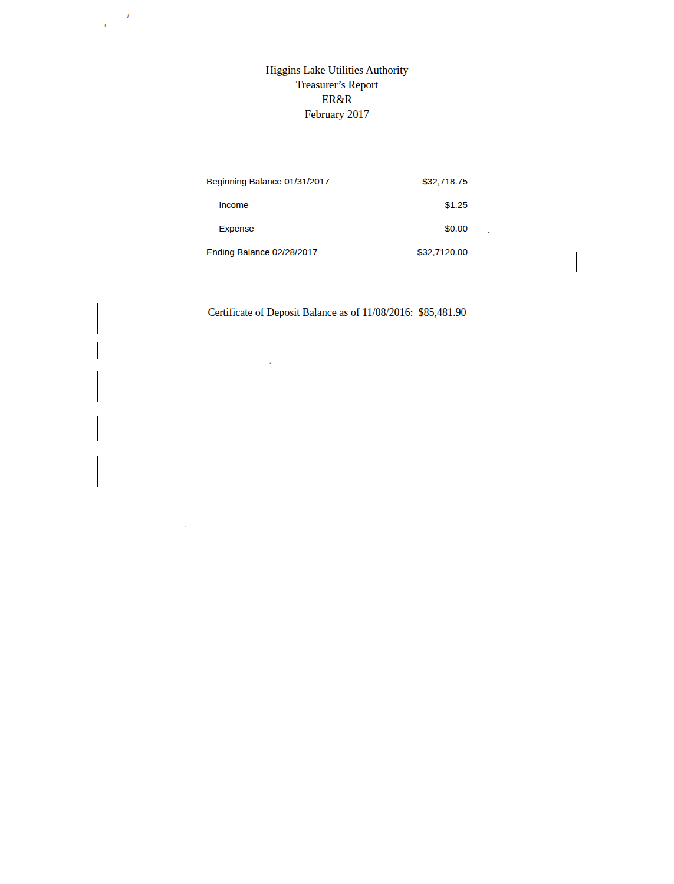✓ ʟ • · ·
Higgins Lake Utilities Authority
Treasurer’s Report
ER&R
February 2017
| Beginning Balance 01/31/2017 | $32,718.75 |
| Income | $1.25 |
| Expense | $0.00 |
| Ending Balance 02/28/2017 | $32,7120.00 |
Certificate of Deposit Balance as of 11/08/2016: $85,481.90